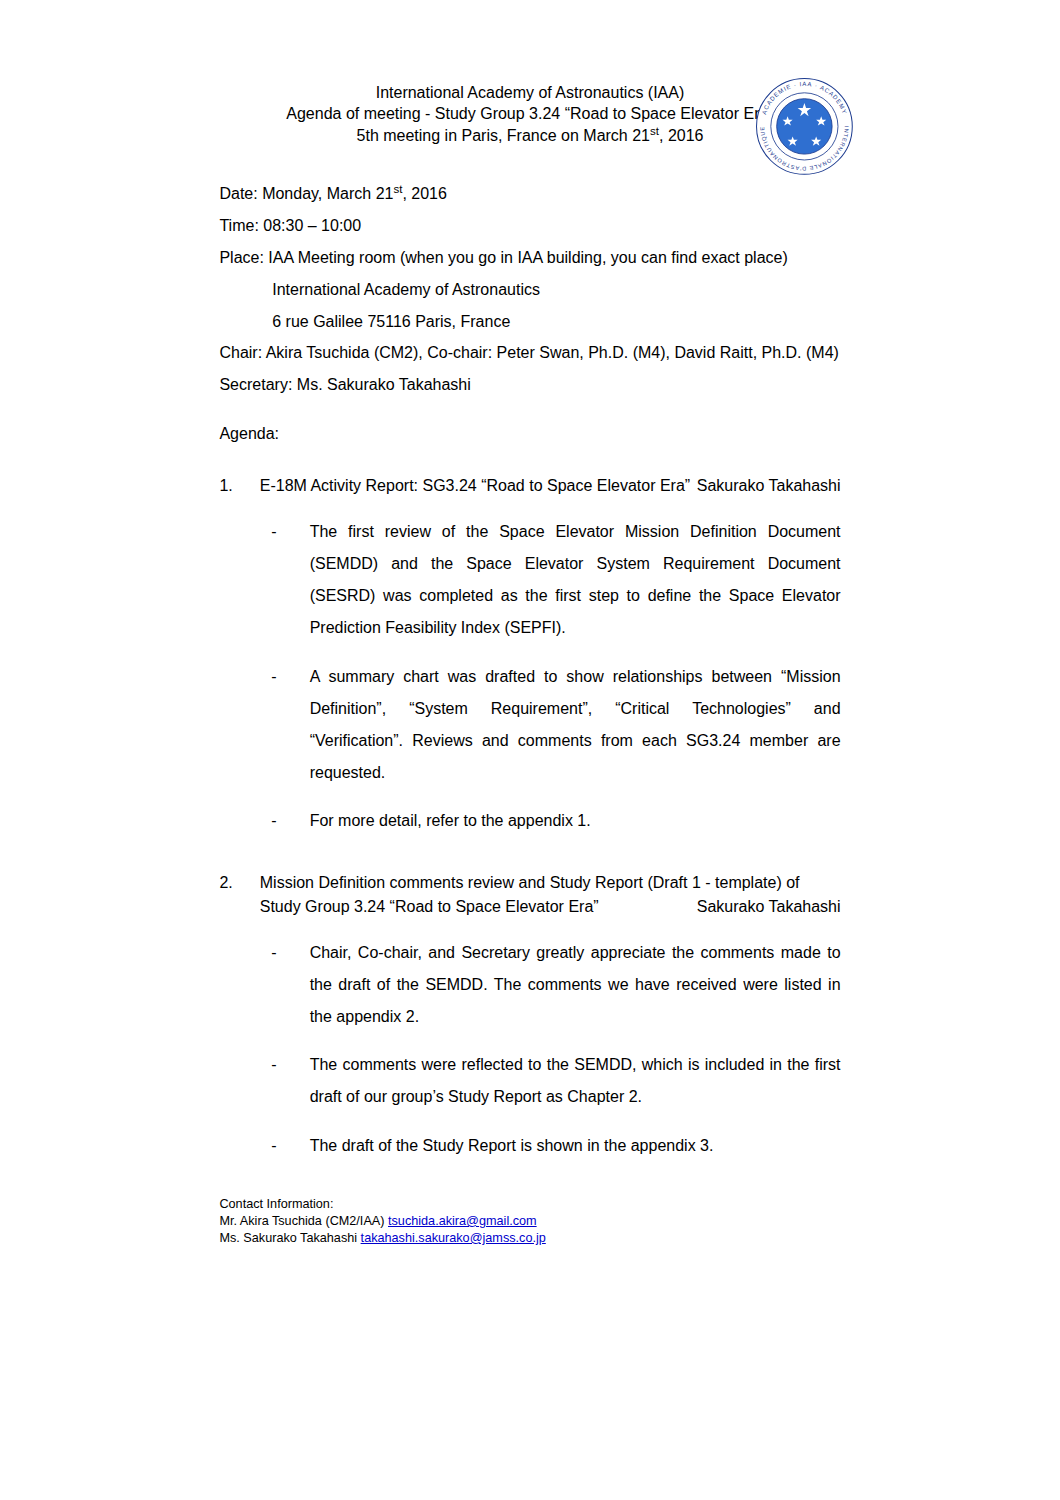IAA emblem ACADEMIE · IAA · ACADEMY INTERNATIONALE D'ASTRONAUTIQUE
International Academy of Astronautics (IAA)
Agenda of meeting - Study Group 3.24 “Road to Space Elevator Era”
5th meeting in Paris, France on March 21st, 2016
Date: Monday, March 21st, 2016
Time: 08:30 – 10:00
Place: IAA Meeting room (when you go in IAA building, you can find exact place)
International Academy of Astronautics
6 rue Galilee 75116 Paris, France
Chair: Akira Tsuchida (CM2), Co-chair: Peter Swan, Ph.D. (M4), David Raitt, Ph.D. (M4)
Secretary: Ms. Sakurako Takahashi
Agenda:
E-18M Activity Report: SG3.24 “Road to Space Elevator Era”Sakurako Takahashi
The first review of the Space Elevator Mission Definition Document (SEMDD) and the Space Elevator System Requirement Document (SESRD) was completed as the first step to define the Space Elevator Prediction Feasibility Index (SEPFI).
A summary chart was drafted to show relationships between “Mission Definition”, “System Requirement”, “Critical Technologies” and “Verification”. Reviews and comments from each SG3.24 member are requested.
For more detail, refer to the appendix 1.
Mission Definition comments review and Study Report (Draft 1 - template) of Study Group 3.24 “Road to Space Elevator Era”Sakurako Takahashi
Chair, Co-chair, and Secretary greatly appreciate the comments made to the draft of the SEMDD. The comments we have received were listed in the appendix 2.
The comments were reflected to the SEMDD, which is included in the first draft of our group’s Study Report as Chapter 2.
The draft of the Study Report is shown in the appendix 3.
Contact Information:
Mr. Akira Tsuchida (CM2/IAA) tsuchida.akira@gmail.com
Ms. Sakurako Takahashi takahashi.sakurako@jamss.co.jp